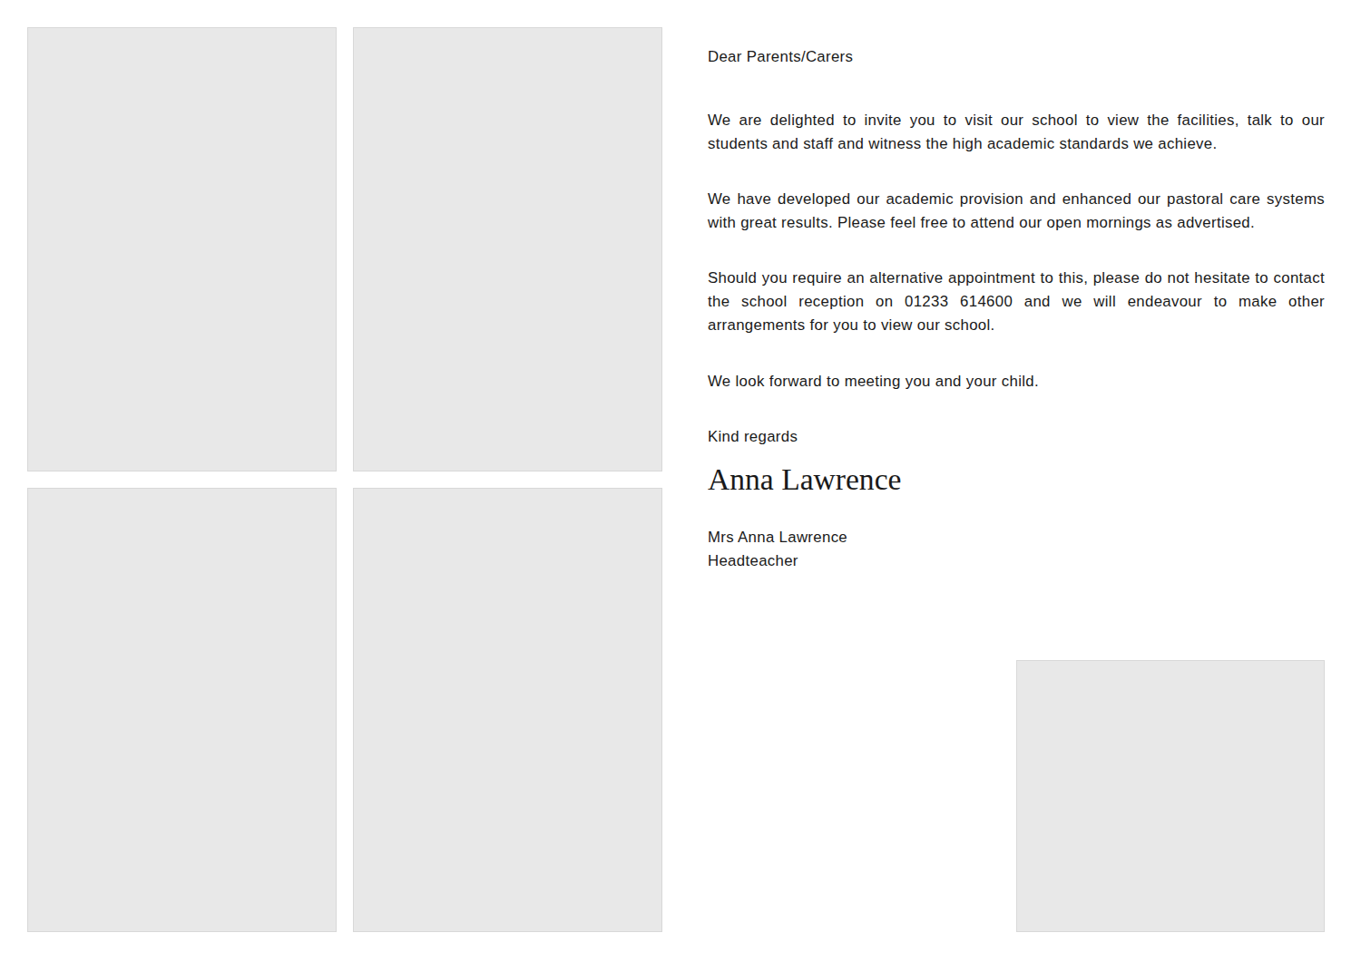Dear Parents/Carers
We are delighted to invite you to visit our school to view the facilities, talk to our students and staff and witness the high academic standards we achieve.
We have developed our academic provision and enhanced our pastoral care systems with great results. Please feel free to attend our open mornings as advertised.
Should you require an alternative appointment to this, please do not hesitate to contact the school reception on 01233 614600 and we will endeavour to make other arrangements for you to view our school.
We look forward to meeting you and your child.
Kind regards
Anna Lawrence
Mrs Anna Lawrence Headteacher